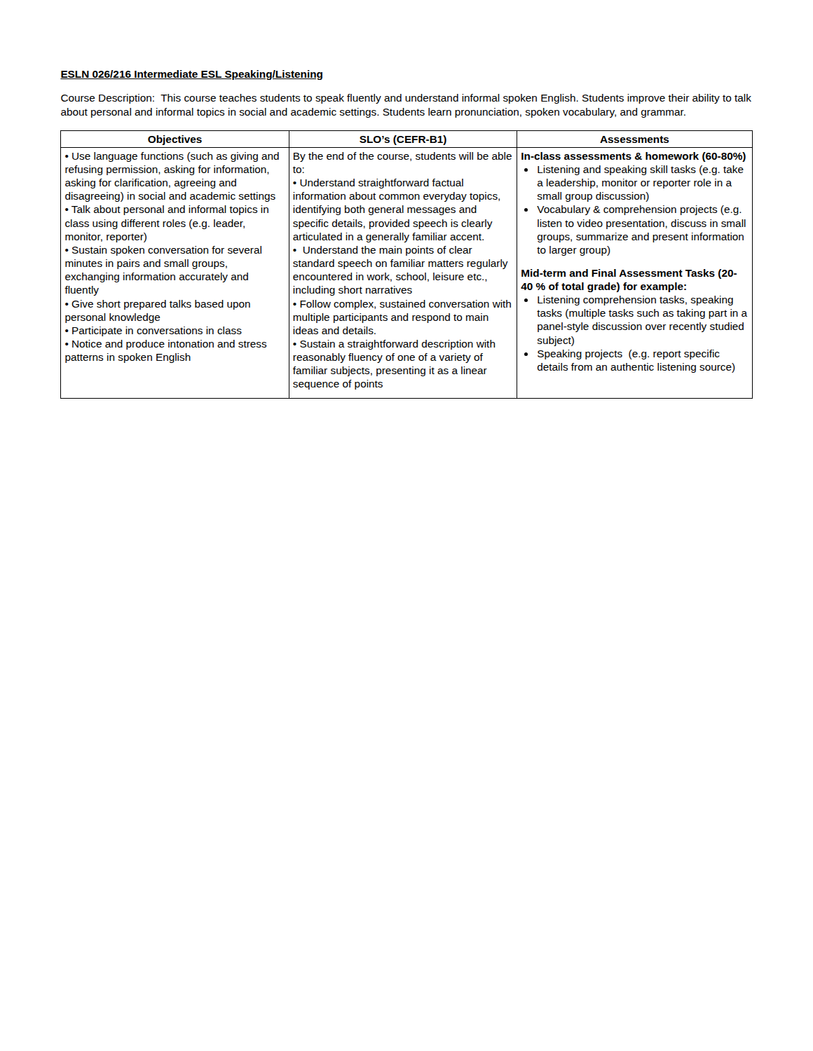ESLN 026/216 Intermediate ESL Speaking/Listening
Course Description: This course teaches students to speak fluently and understand informal spoken English. Students improve their ability to talk about personal and informal topics in social and academic settings. Students learn pronunciation, spoken vocabulary, and grammar.
| Objectives | SLO’s (CEFR-B1) | Assessments |
| --- | --- | --- |
| • Use language functions (such as giving and refusing permission, asking for information, asking for clarification, agreeing and disagreeing) in social and academic settings • Talk about personal and informal topics in class using different roles (e.g. leader, monitor, reporter) • Sustain spoken conversation for several minutes in pairs and small groups, exchanging information accurately and fluently • Give short prepared talks based upon personal knowledge • Participate in conversations in class • Notice and produce intonation and stress patterns in spoken English | By the end of the course, students will be able to: • Understand straightforward factual information about common everyday topics, identifying both general messages and specific details, provided speech is clearly articulated in a generally familiar accent. • Understand the main points of clear standard speech on familiar matters regularly encountered in work, school, leisure etc., including short narratives • Follow complex, sustained conversation with multiple participants and respond to main ideas and details. • Sustain a straightforward description with reasonably fluency of one of a variety of familiar subjects, presenting it as a linear sequence of points | In-class assessments & homework (60-80%) Listening and speaking skill tasks (e.g. take a leadership, monitor or reporter role in a small group discussion) Vocabulary & comprehension projects (e.g. listen to video presentation, discuss in small groups, summarize and present information to larger group) Mid-term and Final Assessment Tasks (20-40 % of total grade) for example: Listening comprehension tasks, speaking tasks (multiple tasks such as taking part in a panel-style discussion over recently studied subject) Speaking projects (e.g. report specific details from an authentic listening source) |